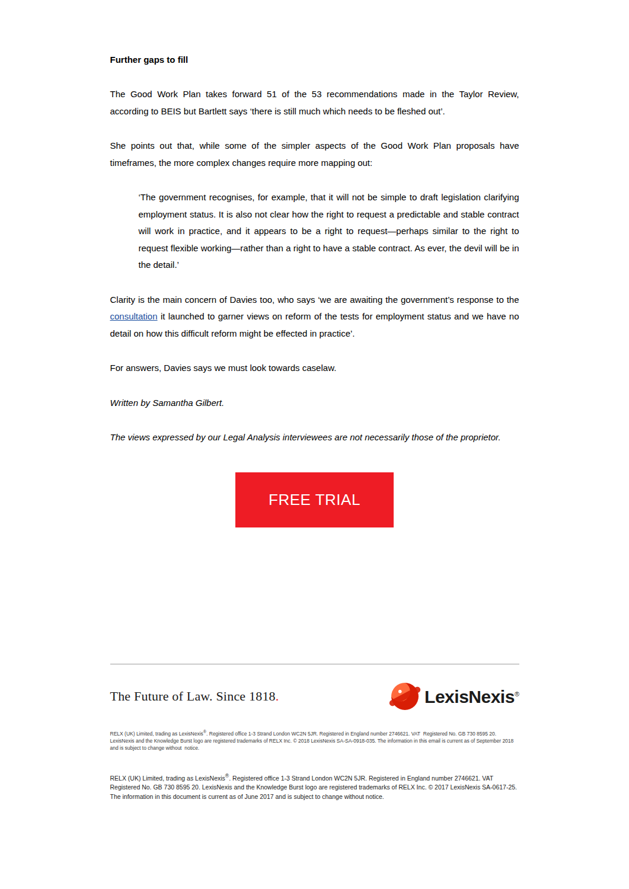Further gaps to fill
The Good Work Plan takes forward 51 of the 53 recommendations made in the Taylor Review, according to BEIS but Bartlett says ‘there is still much which needs to be fleshed out’.
She points out that, while some of the simpler aspects of the Good Work Plan proposals have timeframes, the more complex changes require more mapping out:
‘The government recognises, for example, that it will not be simple to draft legislation clarifying employment status. It is also not clear how the right to request a predictable and stable contract will work in practice, and it appears to be a right to request—perhaps similar to the right to request flexible working—rather than a right to have a stable contract. As ever, the devil will be in the detail.’
Clarity is the main concern of Davies too, who says ‘we are awaiting the government’s response to the consultation it launched to garner views on reform of the tests for employment status and we have no detail on how this difficult reform might be effected in practice’.
For answers, Davies says we must look towards caselaw.
Written by Samantha Gilbert.
The views expressed by our Legal Analysis interviewees are not necessarily those of the proprietor.
FREE TRIAL
The Future of Law. Since 1818.
LexisNexis®
RELX (UK) Limited, trading as LexisNexis®. Registered office 1-3 Strand London WC2N 5JR. Registered in England number 2746621. VAT Registered No. GB 730 8595 20. LexisNexis and the Knowledge Burst logo are registered trademarks of RELX Inc. © 2018 LexisNexis SA-SA-0918-035. The information in this email is current as of September 2018 and is subject to change without notice.
RELX (UK) Limited, trading as LexisNexis®. Registered office 1-3 Strand London WC2N 5JR. Registered in England number 2746621. VAT Registered No. GB 730 8595 20. LexisNexis and the Knowledge Burst logo are registered trademarks of RELX Inc. © 2017 LexisNexis SA-0617-25. The information in this document is current as of June 2017 and is subject to change without notice.